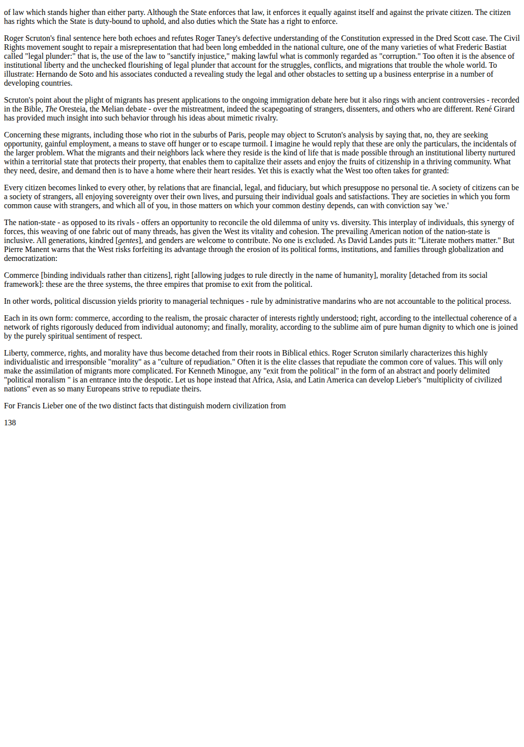of law which stands higher than either party. Although the State enforces that law, it enforces it equally against itself and against the private citizen. The citizen has rights which the State is duty-bound to uphold, and also duties which the State has a right to enforce.
Roger Scruton's final sentence here both echoes and refutes Roger Taney's defective understanding of the Constitution expressed in the Dred Scott case. The Civil Rights movement sought to repair a misrepresentation that had been long embedded in the national culture, one of the many varieties of what Frederic Bastiat called "legal plunder:" that is, the use of the law to "sanctify injustice," making lawful what is commonly regarded as "corruption." Too often it is the absence of institutional liberty and the unchecked flourishing of legal plunder that account for the struggles, conflicts, and migrations that trouble the whole world. To illustrate: Hernando de Soto and his associates conducted a revealing study the legal and other obstacles to setting up a business enterprise in a number of developing countries.
Scruton's point about the plight of migrants has present applications to the ongoing immigration debate here but it also rings with ancient controversies - recorded in the Bible, The Oresteia, the Melian debate - over the mistreatment, indeed the scapegoating of strangers, dissenters, and others who are different. René Girard has provided much insight into such behavior through his ideas about mimetic rivalry.
Concerning these migrants, including those who riot in the suburbs of Paris, people may object to Scruton's analysis by saying that, no, they are seeking opportunity, gainful employment, a means to stave off hunger or to escape turmoil. I imagine he would reply that these are only the particulars, the incidentals of the larger problem. What the migrants and their neighbors lack where they reside is the kind of life that is made possible through an institutional liberty nurtured within a territorial state that protects their property, that enables them to capitalize their assets and enjoy the fruits of citizenship in a thriving community. What they need, desire, and demand then is to have a home where their heart resides. Yet this is exactly what the West too often takes for granted:
Every citizen becomes linked to every other, by relations that are financial, legal, and fiduciary, but which presuppose no personal tie. A society of citizens can be a society of strangers, all enjoying sovereignty over their own lives, and pursuing their individual goals and satisfactions. They are societies in which you form common cause with strangers, and which all of you, in those matters on which your common destiny depends, can with conviction say 'we.'
The nation-state - as opposed to its rivals - offers an opportunity to reconcile the old dilemma of unity vs. diversity. This interplay of individuals, this synergy of forces, this weaving of one fabric out of many threads, has given the West its vitality and cohesion. The prevailing American notion of the nation-state is inclusive. All generations, kindred [gentes], and genders are welcome to contribute. No one is excluded. As David Landes puts it: "Literate mothers matter." But Pierre Manent warns that the West risks forfeiting its advantage through the erosion of its political forms, institutions, and families through globalization and democratization:
Commerce [binding individuals rather than citizens], right [allowing judges to rule directly in the name of humanity], morality [detached from its social framework]: these are the three systems, the three empires that promise to exit from the political.
In other words, political discussion yields priority to managerial techniques - rule by administrative mandarins who are not accountable to the political process.
Each in its own form: commerce, according to the realism, the prosaic character of interests rightly understood; right, according to the intellectual coherence of a network of rights rigorously deduced from individual autonomy; and finally, morality, according to the sublime aim of pure human dignity to which one is joined by the purely spiritual sentiment of respect.
Liberty, commerce, rights, and morality have thus become detached from their roots in Biblical ethics. Roger Scruton similarly characterizes this highly individualistic and irresponsible "morality" as a "culture of repudiation." Often it is the elite classes that repudiate the common core of values. This will only make the assimilation of migrants more complicated. For Kenneth Minogue, any "exit from the political" in the form of an abstract and poorly delimited "political moralism " is an entrance into the despotic. Let us hope instead that Africa, Asia, and Latin America can develop Lieber's "multiplicity of civilized nations" even as so many Europeans strive to repudiate theirs.
For Francis Lieber one of the two distinct facts that distinguish modern civilization from
138